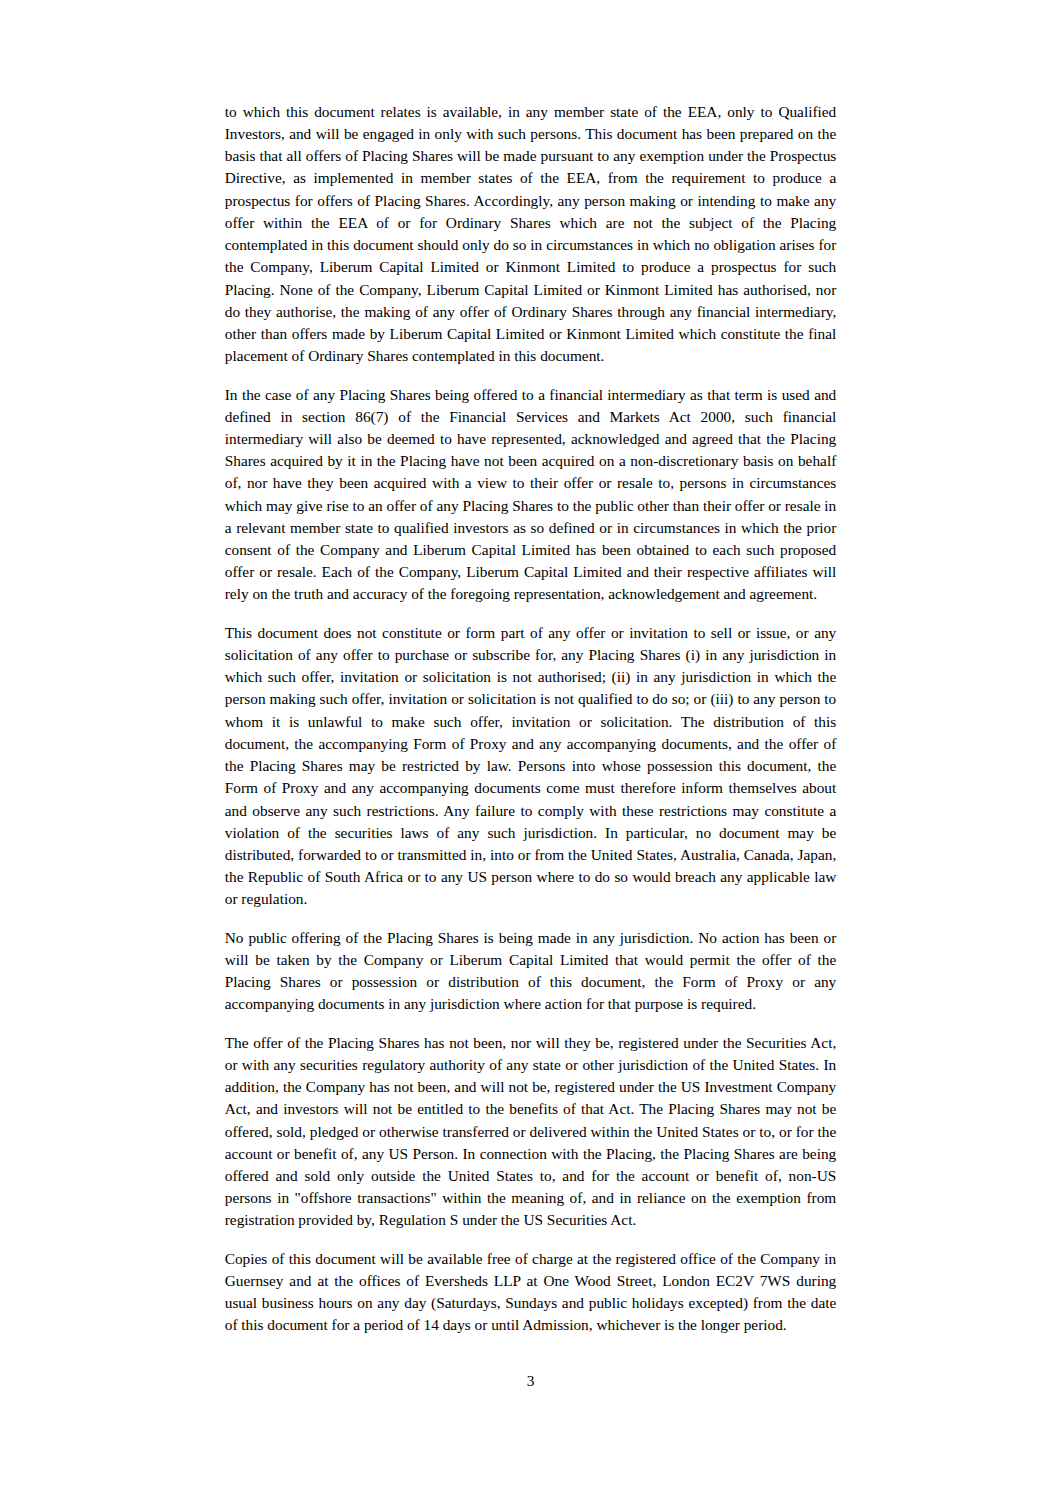to which this document relates is available, in any member state of the EEA, only to Qualified Investors, and will be engaged in only with such persons. This document has been prepared on the basis that all offers of Placing Shares will be made pursuant to any exemption under the Prospectus Directive, as implemented in member states of the EEA, from the requirement to produce a prospectus for offers of Placing Shares. Accordingly, any person making or intending to make any offer within the EEA of or for Ordinary Shares which are not the subject of the Placing contemplated in this document should only do so in circumstances in which no obligation arises for the Company, Liberum Capital Limited or Kinmont Limited to produce a prospectus for such Placing. None of the Company, Liberum Capital Limited or Kinmont Limited has authorised, nor do they authorise, the making of any offer of Ordinary Shares through any financial intermediary, other than offers made by Liberum Capital Limited or Kinmont Limited which constitute the final placement of Ordinary Shares contemplated in this document.
In the case of any Placing Shares being offered to a financial intermediary as that term is used and defined in section 86(7) of the Financial Services and Markets Act 2000, such financial intermediary will also be deemed to have represented, acknowledged and agreed that the Placing Shares acquired by it in the Placing have not been acquired on a non-discretionary basis on behalf of, nor have they been acquired with a view to their offer or resale to, persons in circumstances which may give rise to an offer of any Placing Shares to the public other than their offer or resale in a relevant member state to qualified investors as so defined or in circumstances in which the prior consent of the Company and Liberum Capital Limited has been obtained to each such proposed offer or resale. Each of the Company, Liberum Capital Limited and their respective affiliates will rely on the truth and accuracy of the foregoing representation, acknowledgement and agreement.
This document does not constitute or form part of any offer or invitation to sell or issue, or any solicitation of any offer to purchase or subscribe for, any Placing Shares (i) in any jurisdiction in which such offer, invitation or solicitation is not authorised; (ii) in any jurisdiction in which the person making such offer, invitation or solicitation is not qualified to do so; or (iii) to any person to whom it is unlawful to make such offer, invitation or solicitation. The distribution of this document, the accompanying Form of Proxy and any accompanying documents, and the offer of the Placing Shares may be restricted by law. Persons into whose possession this document, the Form of Proxy and any accompanying documents come must therefore inform themselves about and observe any such restrictions. Any failure to comply with these restrictions may constitute a violation of the securities laws of any such jurisdiction. In particular, no document may be distributed, forwarded to or transmitted in, into or from the United States, Australia, Canada, Japan, the Republic of South Africa or to any US person where to do so would breach any applicable law or regulation.
No public offering of the Placing Shares is being made in any jurisdiction. No action has been or will be taken by the Company or Liberum Capital Limited that would permit the offer of the Placing Shares or possession or distribution of this document, the Form of Proxy or any accompanying documents in any jurisdiction where action for that purpose is required.
The offer of the Placing Shares has not been, nor will they be, registered under the Securities Act, or with any securities regulatory authority of any state or other jurisdiction of the United States. In addition, the Company has not been, and will not be, registered under the US Investment Company Act, and investors will not be entitled to the benefits of that Act. The Placing Shares may not be offered, sold, pledged or otherwise transferred or delivered within the United States or to, or for the account or benefit of, any US Person. In connection with the Placing, the Placing Shares are being offered and sold only outside the United States to, and for the account or benefit of, non-US persons in "offshore transactions" within the meaning of, and in reliance on the exemption from registration provided by, Regulation S under the US Securities Act.
Copies of this document will be available free of charge at the registered office of the Company in Guernsey and at the offices of Eversheds LLP at One Wood Street, London EC2V 7WS during usual business hours on any day (Saturdays, Sundays and public holidays excepted) from the date of this document for a period of 14 days or until Admission, whichever is the longer period.
3